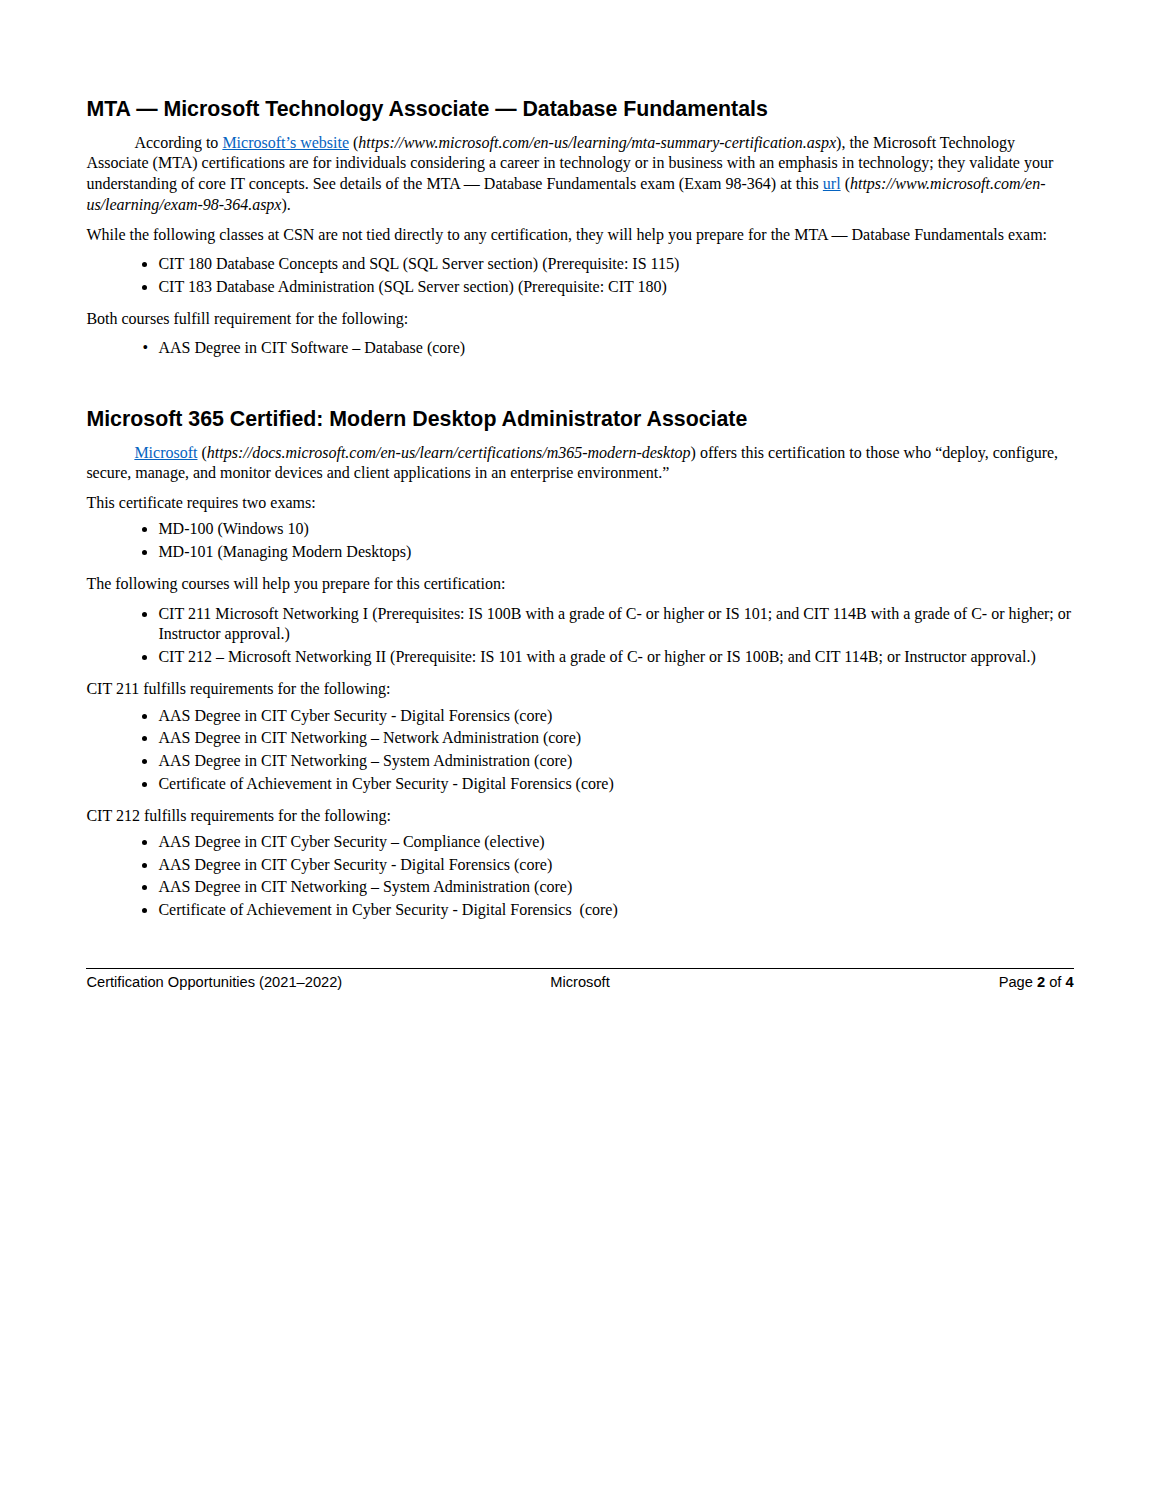MTA — Microsoft Technology Associate — Database Fundamentals
According to Microsoft’s website (https://www.microsoft.com/en-us/learning/mta-summary-certification.aspx), the Microsoft Technology Associate (MTA) certifications are for individuals considering a career in technology or in business with an emphasis in technology; they validate your understanding of core IT concepts. See details of the MTA — Database Fundamentals exam (Exam 98-364) at this url (https://www.microsoft.com/en-us/learning/exam-98-364.aspx).
While the following classes at CSN are not tied directly to any certification, they will help you prepare for the MTA — Database Fundamentals exam:
CIT 180 Database Concepts and SQL (SQL Server section) (Prerequisite: IS 115)
CIT 183 Database Administration (SQL Server section) (Prerequisite: CIT 180)
Both courses fulfill requirement for the following:
AAS Degree in CIT Software – Database (core)
Microsoft 365 Certified: Modern Desktop Administrator Associate
Microsoft (https://docs.microsoft.com/en-us/learn/certifications/m365-modern-desktop) offers this certification to those who “deploy, configure, secure, manage, and monitor devices and client applications in an enterprise environment.”
This certificate requires two exams:
MD-100 (Windows 10)
MD-101 (Managing Modern Desktops)
The following courses will help you prepare for this certification:
CIT 211 Microsoft Networking I (Prerequisites: IS 100B with a grade of C- or higher or IS 101; and CIT 114B with a grade of C- or higher; or Instructor approval.)
CIT 212 – Microsoft Networking II (Prerequisite: IS 101 with a grade of C- or higher or IS 100B; and CIT 114B; or Instructor approval.)
CIT 211 fulfills requirements for the following:
AAS Degree in CIT Cyber Security - Digital Forensics (core)
AAS Degree in CIT Networking – Network Administration (core)
AAS Degree in CIT Networking – System Administration (core)
Certificate of Achievement in Cyber Security - Digital Forensics (core)
CIT 212 fulfills requirements for the following:
AAS Degree in CIT Cyber Security – Compliance (elective)
AAS Degree in CIT Cyber Security - Digital Forensics (core)
AAS Degree in CIT Networking – System Administration (core)
Certificate of Achievement in Cyber Security - Digital Forensics (core)
Certification Opportunities (2021–2022)
Microsoft
Page 2 of 4